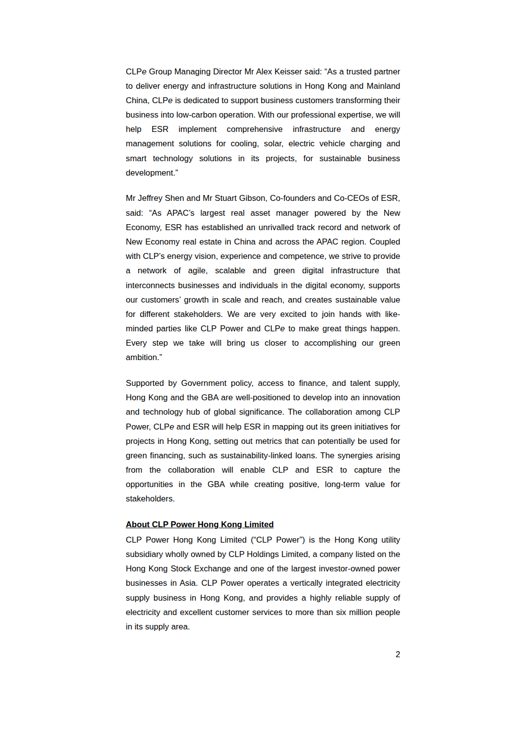CLPe Group Managing Director Mr Alex Keisser said: “As a trusted partner to deliver energy and infrastructure solutions in Hong Kong and Mainland China, CLPe is dedicated to support business customers transforming their business into low-carbon operation. With our professional expertise, we will help ESR implement comprehensive infrastructure and energy management solutions for cooling, solar, electric vehicle charging and smart technology solutions in its projects, for sustainable business development.”
Mr Jeffrey Shen and Mr Stuart Gibson, Co-founders and Co-CEOs of ESR, said: “As APAC’s largest real asset manager powered by the New Economy, ESR has established an unrivalled track record and network of New Economy real estate in China and across the APAC region. Coupled with CLP’s energy vision, experience and competence, we strive to provide a network of agile, scalable and green digital infrastructure that interconnects businesses and individuals in the digital economy, supports our customers’ growth in scale and reach, and creates sustainable value for different stakeholders. We are very excited to join hands with like-minded parties like CLP Power and CLPe to make great things happen. Every step we take will bring us closer to accomplishing our green ambition.”
Supported by Government policy, access to finance, and talent supply, Hong Kong and the GBA are well-positioned to develop into an innovation and technology hub of global significance. The collaboration among CLP Power, CLPe and ESR will help ESR in mapping out its green initiatives for projects in Hong Kong, setting out metrics that can potentially be used for green financing, such as sustainability-linked loans. The synergies arising from the collaboration will enable CLP and ESR to capture the opportunities in the GBA while creating positive, long-term value for stakeholders.
About CLP Power Hong Kong Limited
CLP Power Hong Kong Limited (“CLP Power”) is the Hong Kong utility subsidiary wholly owned by CLP Holdings Limited, a company listed on the Hong Kong Stock Exchange and one of the largest investor-owned power businesses in Asia. CLP Power operates a vertically integrated electricity supply business in Hong Kong, and provides a highly reliable supply of electricity and excellent customer services to more than six million people in its supply area.
2